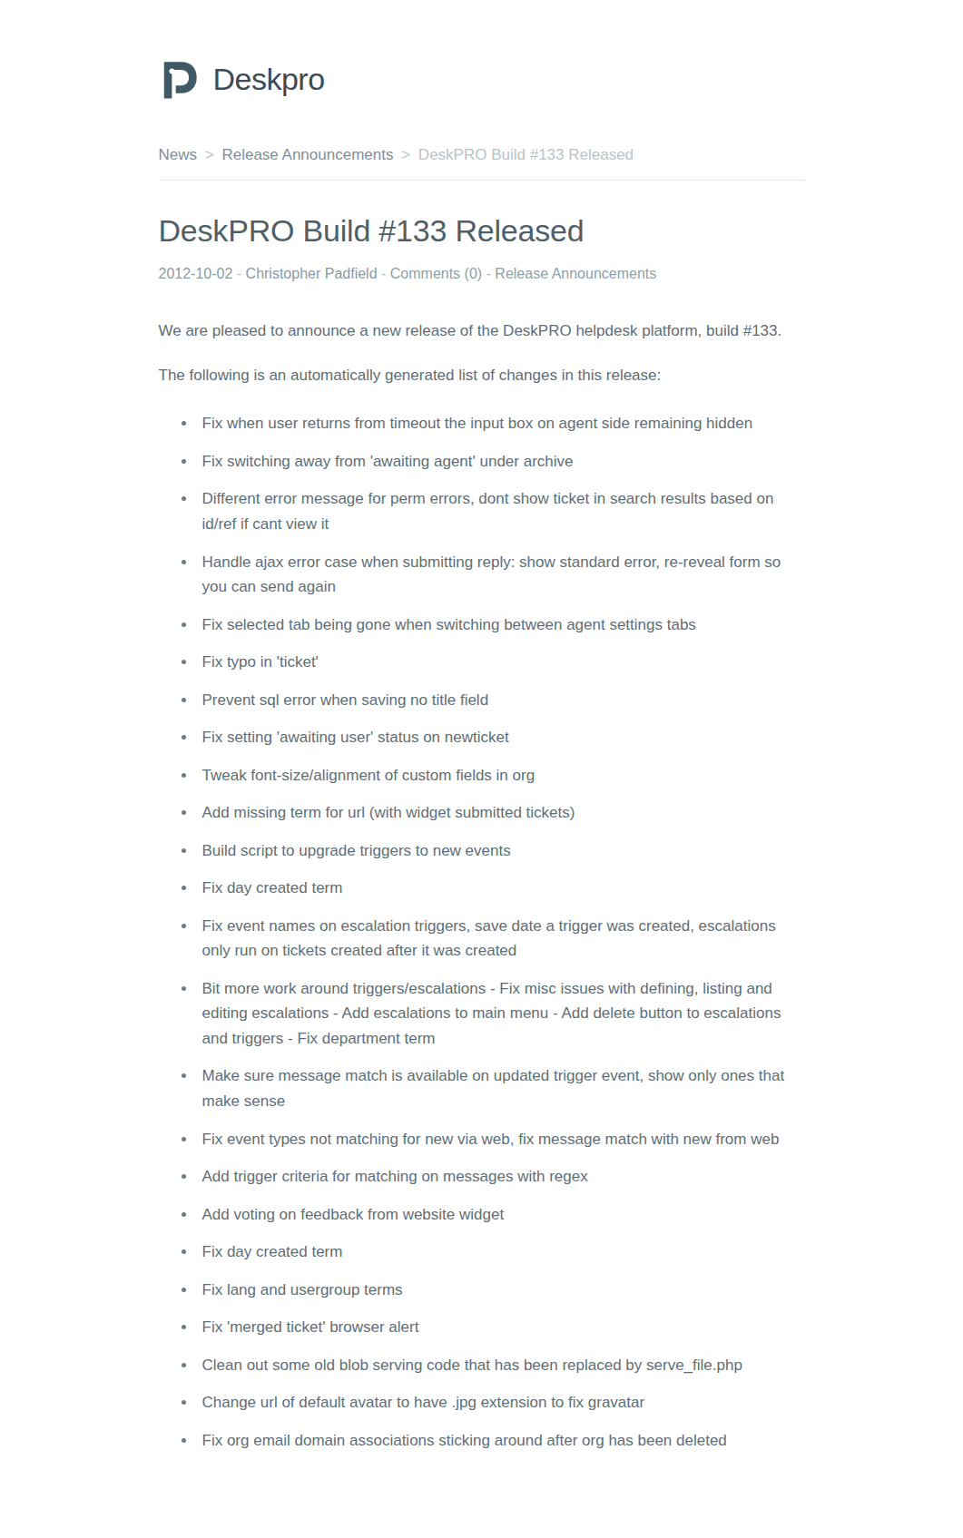Deskpro
News > Release Announcements > DeskPRO Build #133 Released
DeskPRO Build #133 Released
2012-10-02 - Christopher Padfield - Comments (0) - Release Announcements
We are pleased to announce a new release of the DeskPRO helpdesk platform, build #133.
The following is an automatically generated list of changes in this release:
Fix when user returns from timeout the input box on agent side remaining hidden
Fix switching away from 'awaiting agent' under archive
Different error message for perm errors, dont show ticket in search results based on id/ref if cant view it
Handle ajax error case when submitting reply: show standard error, re-reveal form so you can send again
Fix selected tab being gone when switching between agent settings tabs
Fix typo in 'ticket'
Prevent sql error when saving no title field
Fix setting 'awaiting user' status on newticket
Tweak font-size/alignment of custom fields in org
Add missing term for url (with widget submitted tickets)
Build script to upgrade triggers to new events
Fix day created term
Fix event names on escalation triggers, save date a trigger was created, escalations only run on tickets created after it was created
Bit more work around triggers/escalations - Fix misc issues with defining, listing and editing escalations - Add escalations to main menu - Add delete button to escalations and triggers - Fix department term
Make sure message match is available on updated trigger event, show only ones that make sense
Fix event types not matching for new via web, fix message match with new from web
Add trigger criteria for matching on messages with regex
Add voting on feedback from website widget
Fix day created term
Fix lang and usergroup terms
Fix 'merged ticket' browser alert
Clean out some old blob serving code that has been replaced by serve_file.php
Change url of default avatar to have .jpg extension to fix gravatar
Fix org email domain associations sticking around after org has been deleted